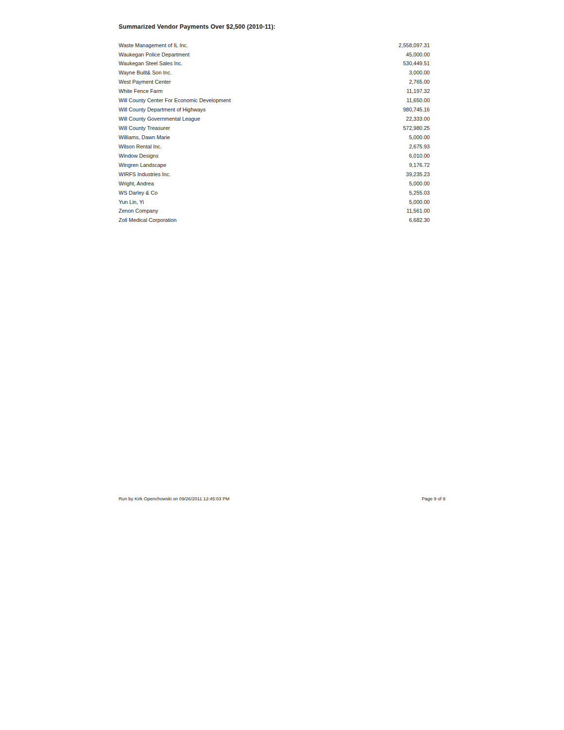Summarized Vendor Payments Over $2,500 (2010-11):
| Waste Management of IL Inc. | 2,558,097.31 |
| Waukegan Police Department | 45,000.00 |
| Waukegan Steel Sales Inc. | 530,449.51 |
| Wayne Built& Son Inc. | 3,000.00 |
| West Payment Center | 2,765.00 |
| White Fence Farm | 11,197.32 |
| Will County Center For Economic Development | 11,650.00 |
| Will County Department of Highways | 980,745.16 |
| Will County Governmental League | 22,333.00 |
| Will County Treasurer | 572,980.25 |
| Williams, Dawn Marie | 5,000.00 |
| Wilson Rental Inc. | 2,675.93 |
| Window Designs | 6,010.00 |
| Wingren Landscape | 9,176.72 |
| WIRFS Industries Inc. | 39,235.23 |
| Wright, Andrea | 5,000.00 |
| WS Darley & Co | 5,255.03 |
| Yun Lin, Yi | 5,000.00 |
| Zenon Company | 11,561.00 |
| Zoll Medical Corporation | 6,682.30 |
Run by Kirk Openchowski on 09/26/2011 12:45:03 PM Page 9 of 9